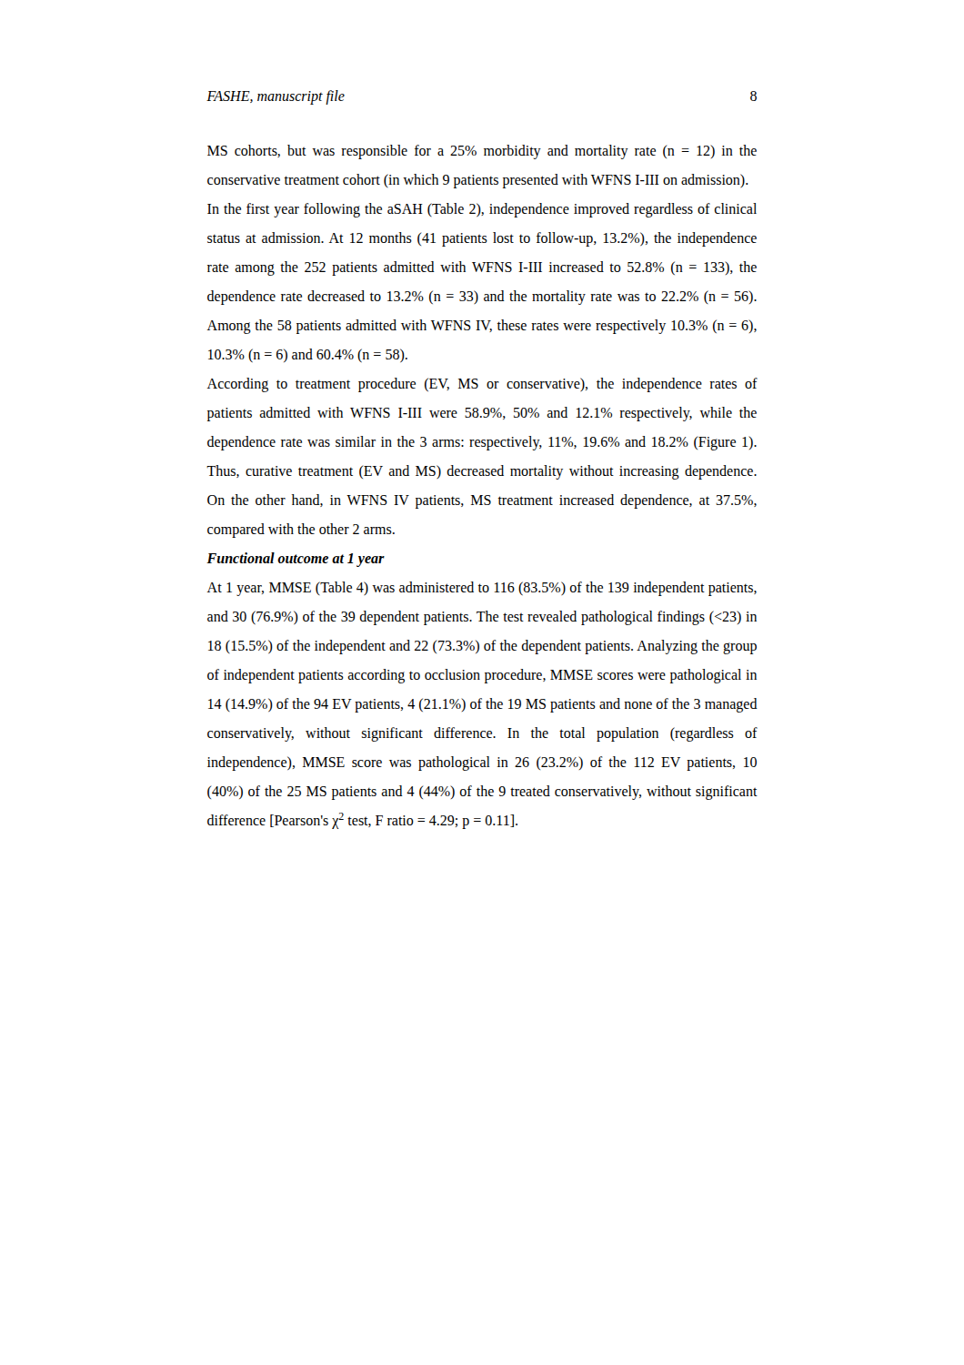FASHE, manuscript file 8
MS cohorts, but was responsible for a 25% morbidity and mortality rate (n = 12) in the conservative treatment cohort (in which 9 patients presented with WFNS I-III on admission).
In the first year following the aSAH (Table 2), independence improved regardless of clinical status at admission. At 12 months (41 patients lost to follow-up, 13.2%), the independence rate among the 252 patients admitted with WFNS I-III increased to 52.8% (n = 133), the dependence rate decreased to 13.2% (n = 33) and the mortality rate was to 22.2% (n = 56). Among the 58 patients admitted with WFNS IV, these rates were respectively 10.3% (n = 6), 10.3% (n = 6) and 60.4% (n = 58).
According to treatment procedure (EV, MS or conservative), the independence rates of patients admitted with WFNS I-III were 58.9%, 50% and 12.1% respectively, while the dependence rate was similar in the 3 arms: respectively, 11%, 19.6% and 18.2% (Figure 1). Thus, curative treatment (EV and MS) decreased mortality without increasing dependence. On the other hand, in WFNS IV patients, MS treatment increased dependence, at 37.5%, compared with the other 2 arms.
Functional outcome at 1 year
At 1 year, MMSE (Table 4) was administered to 116 (83.5%) of the 139 independent patients, and 30 (76.9%) of the 39 dependent patients. The test revealed pathological findings (<23) in 18 (15.5%) of the independent and 22 (73.3%) of the dependent patients. Analyzing the group of independent patients according to occlusion procedure, MMSE scores were pathological in 14 (14.9%) of the 94 EV patients, 4 (21.1%) of the 19 MS patients and none of the 3 managed conservatively, without significant difference. In the total population (regardless of independence), MMSE score was pathological in 26 (23.2%) of the 112 EV patients, 10 (40%) of the 25 MS patients and 4 (44%) of the 9 treated conservatively, without significant difference [Pearson's χ2 test, F ratio = 4.29; p = 0.11].